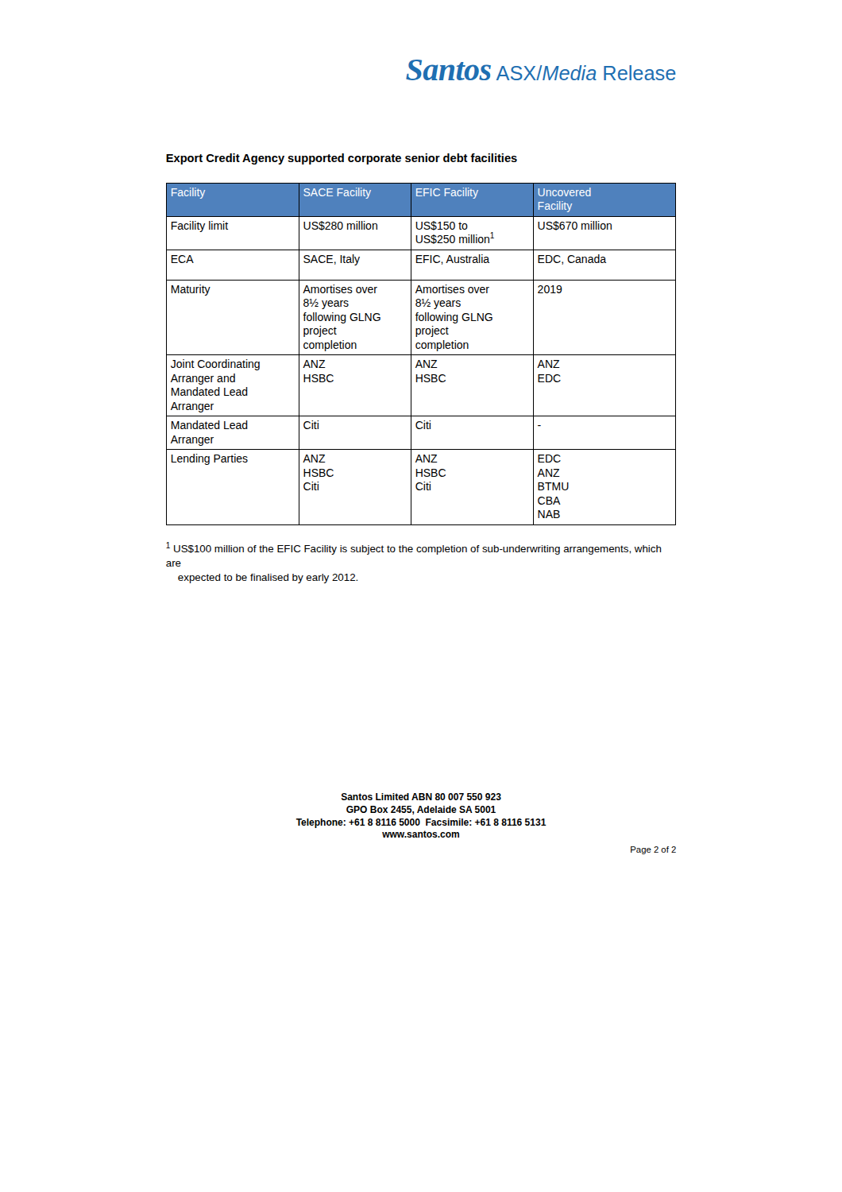Santos ASX/Media Release
Export Credit Agency supported corporate senior debt facilities
| Facility | SACE Facility | EFIC Facility | Uncovered Facility |
| --- | --- | --- | --- |
| Facility limit | US$280 million | US$150 to US$250 million 1 | US$670 million |
| ECA | SACE, Italy | EFIC, Australia | EDC, Canada |
| Maturity | Amortises over 8½ years following GLNG project completion | Amortises over 8½ years following GLNG project completion | 2019 |
| Joint Coordinating Arranger and Mandated Lead Arranger | ANZ HSBC | ANZ HSBC | ANZ EDC |
| Mandated Lead Arranger | Citi | Citi | - |
| Lending Parties | ANZ HSBC Citi | ANZ HSBC Citi | EDC ANZ BTMU CBA NAB |
1 US$100 million of the EFIC Facility is subject to the completion of sub-underwriting arrangements, which are expected to be finalised by early 2012.
Santos Limited ABN 80 007 550 923
GPO Box 2455, Adelaide SA 5001
Telephone: +61 8 8116 5000 Facsimile: +61 8 8116 5131
www.santos.com
Page 2 of 2